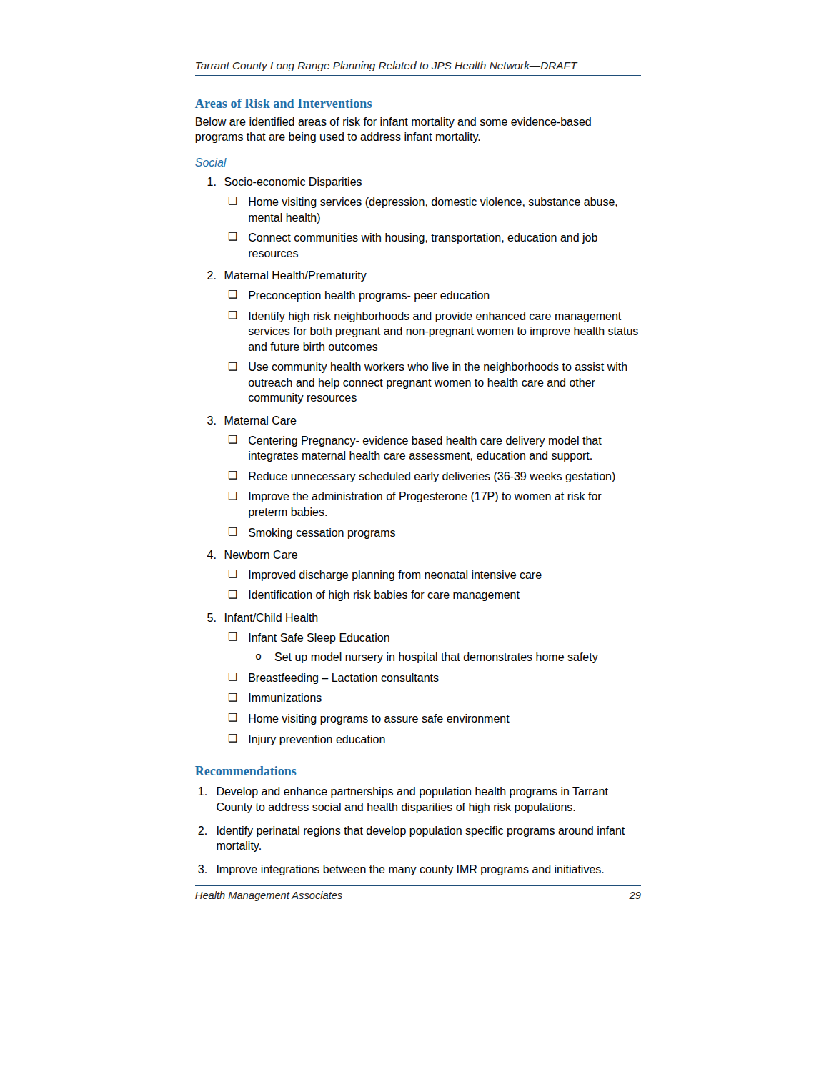Tarrant County Long Range Planning Related to JPS Health Network—DRAFT
Areas of Risk and Interventions
Below are identified areas of risk for infant mortality and some evidence-based programs that are being used to address infant mortality.
Social
Socio-economic Disparities
Home visiting services (depression, domestic violence, substance abuse, mental health)
Connect communities with housing, transportation, education and job resources
Maternal Health/Prematurity
Preconception health programs- peer education
Identify high risk neighborhoods and provide enhanced care management services for both pregnant and non-pregnant women to improve health status and future birth outcomes
Use community health workers who live in the neighborhoods to assist with outreach and help connect pregnant women to health care and other community resources
Maternal Care
Centering Pregnancy- evidence based health care delivery model that integrates maternal health care assessment, education and support.
Reduce unnecessary scheduled early deliveries (36-39 weeks gestation)
Improve the administration of Progesterone (17P) to women at risk for preterm babies.
Smoking cessation programs
Newborn Care
Improved discharge planning from neonatal intensive care
Identification of high risk babies for care management
Infant/Child Health
Infant Safe Sleep Education
Set up model nursery in hospital that demonstrates home safety
Breastfeeding – Lactation consultants
Immunizations
Home visiting programs to assure safe environment
Injury prevention education
Recommendations
Develop and enhance partnerships and population health programs in Tarrant County to address social and health disparities of high risk populations.
Identify perinatal regions that develop population specific programs around infant mortality.
Improve integrations between the many county IMR programs and initiatives.
Health Management Associates 29